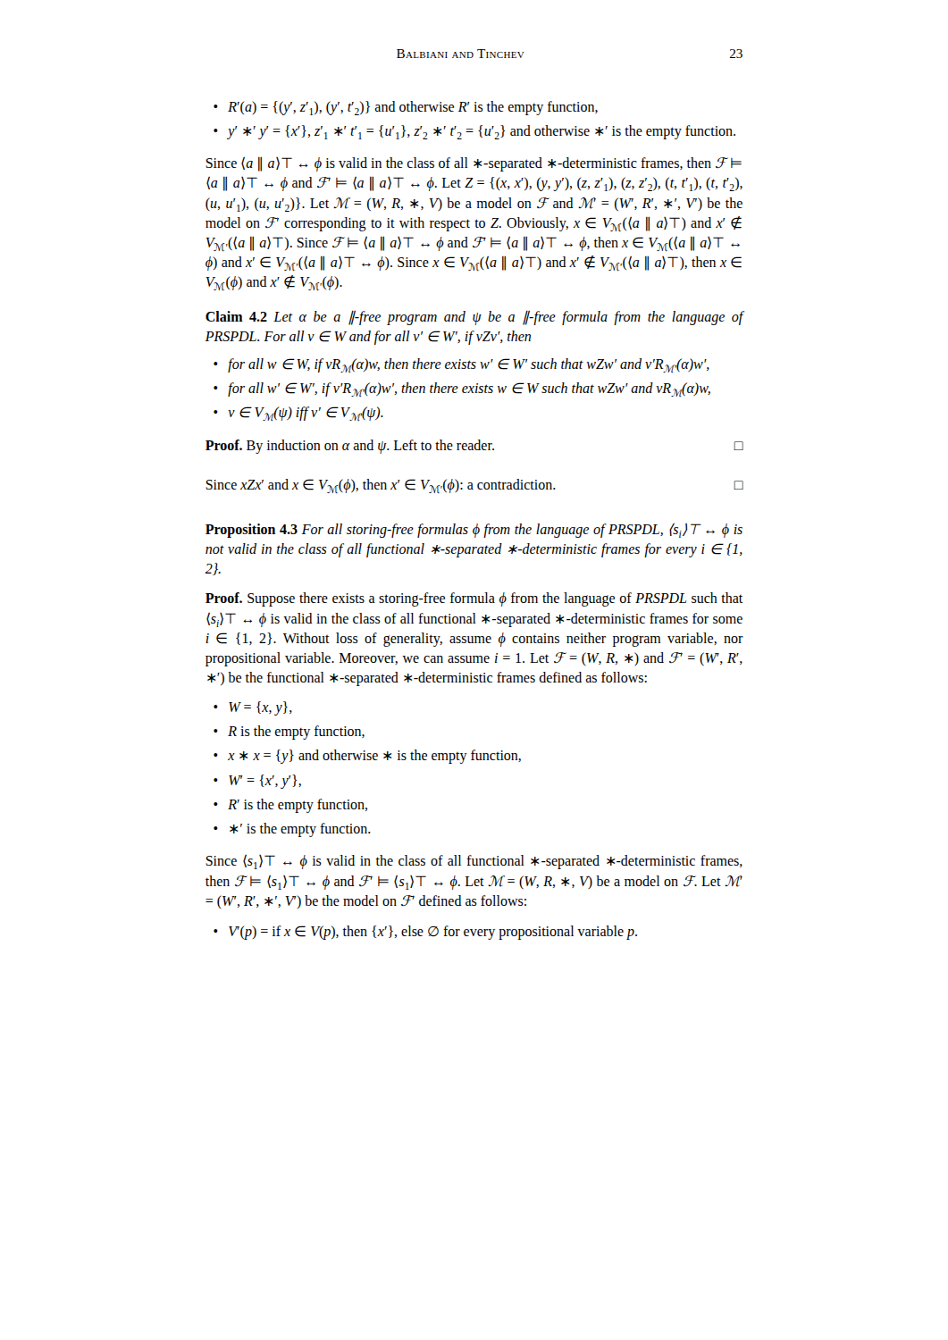Balbiani and Tinchev
23
R′(a) = {(y′, z′1), (y′, t′2)} and otherwise R′ is the empty function,
y′ ∗′ y′ = {x′}, z′1 ∗′ t′1 = {u′1}, z′2 ∗′ t′2 = {u′2} and otherwise ∗′ is the empty function.
Since ⟨a ∥ a⟩⊤ ↔ ϕ is valid in the class of all ∗-separated ∗-deterministic frames, then ℱ ⊨ ⟨a ∥ a⟩⊤ ↔ ϕ and ℱ′ ⊨ ⟨a ∥ a⟩⊤ ↔ ϕ. Let Z = {(x, x′), (y, y′), (z, z′1), (z, z′2), (t, t′1), (t, t′2), (u, u′1), (u, u′2)}. Let ℳ = (W, R, ∗, V) be a model on ℱ and ℳ′ = (W′, R′, ∗′, V′) be the model on ℱ′ corresponding to it with respect to Z. Obviously, x ∈ Vℳ(⟨a ∥ a⟩⊤) and x′ ∉ Vℳ′(⟨a ∥ a⟩⊤). Since ℱ ⊨ ⟨a ∥ a⟩⊤ ↔ ϕ and ℱ′ ⊨ ⟨a ∥ a⟩⊤ ↔ ϕ, then x ∈ Vℳ(⟨a ∥ a⟩⊤ ↔ ϕ) and x′ ∈ Vℳ′(⟨a ∥ a⟩⊤ ↔ ϕ). Since x ∈ Vℳ(⟨a ∥ a⟩⊤) and x′ ∉ Vℳ′(⟨a ∥ a⟩⊤), then x ∈ Vℳ(ϕ) and x′ ∉ Vℳ′(ϕ).
Claim 4.2 Let α be a ∥-free program and ψ be a ∥-free formula from the language of PRSPDL. For all v ∈ W and for all v′ ∈ W′, if vZv′, then
for all w ∈ W, if vRℳ(α)w, then there exists w′ ∈ W′ such that wZw′ and v′Rℳ′(α)w′,
for all w′ ∈ W′, if v′Rℳ′(α)w′, then there exists w ∈ W such that wZw′ and vRℳ(α)w,
v ∈ Vℳ(ψ) iff v′ ∈ Vℳ′(ψ).
Proof. By induction on α and ψ. Left to the reader. □
Since xZx′ and x ∈ Vℳ(ϕ), then x′ ∈ Vℳ′(ϕ): a contradiction. □
Proposition 4.3 For all storing-free formulas ϕ from the language of PRSPDL, ⟨si⟩⊤ ↔ ϕ is not valid in the class of all functional ∗-separated ∗-deterministic frames for every i ∈ {1, 2}.
Proof. Suppose there exists a storing-free formula ϕ from the language of PRSPDL such that ⟨si⟩⊤ ↔ ϕ is valid in the class of all functional ∗-separated ∗-deterministic frames for some i ∈ {1, 2}. Without loss of generality, assume ϕ contains neither program variable, nor propositional variable. Moreover, we can assume i = 1. Let ℱ = (W, R, ∗) and ℱ′ = (W′, R′, ∗′) be the functional ∗-separated ∗-deterministic frames defined as follows:
W = {x, y},
R is the empty function,
x ∗ x = {y} and otherwise ∗ is the empty function,
W′ = {x′, y′},
R′ is the empty function,
∗′ is the empty function.
Since ⟨s1⟩⊤ ↔ ϕ is valid in the class of all functional ∗-separated ∗-deterministic frames, then ℱ ⊨ ⟨s1⟩⊤ ↔ ϕ and ℱ′ ⊨ ⟨s1⟩⊤ ↔ ϕ. Let ℳ = (W, R, ∗, V) be a model on ℱ. Let ℳ′ = (W′, R′, ∗′, V′) be the model on ℱ′ defined as follows:
V′(p) = if x ∈ V(p), then {x′}, else ∅ for every propositional variable p.